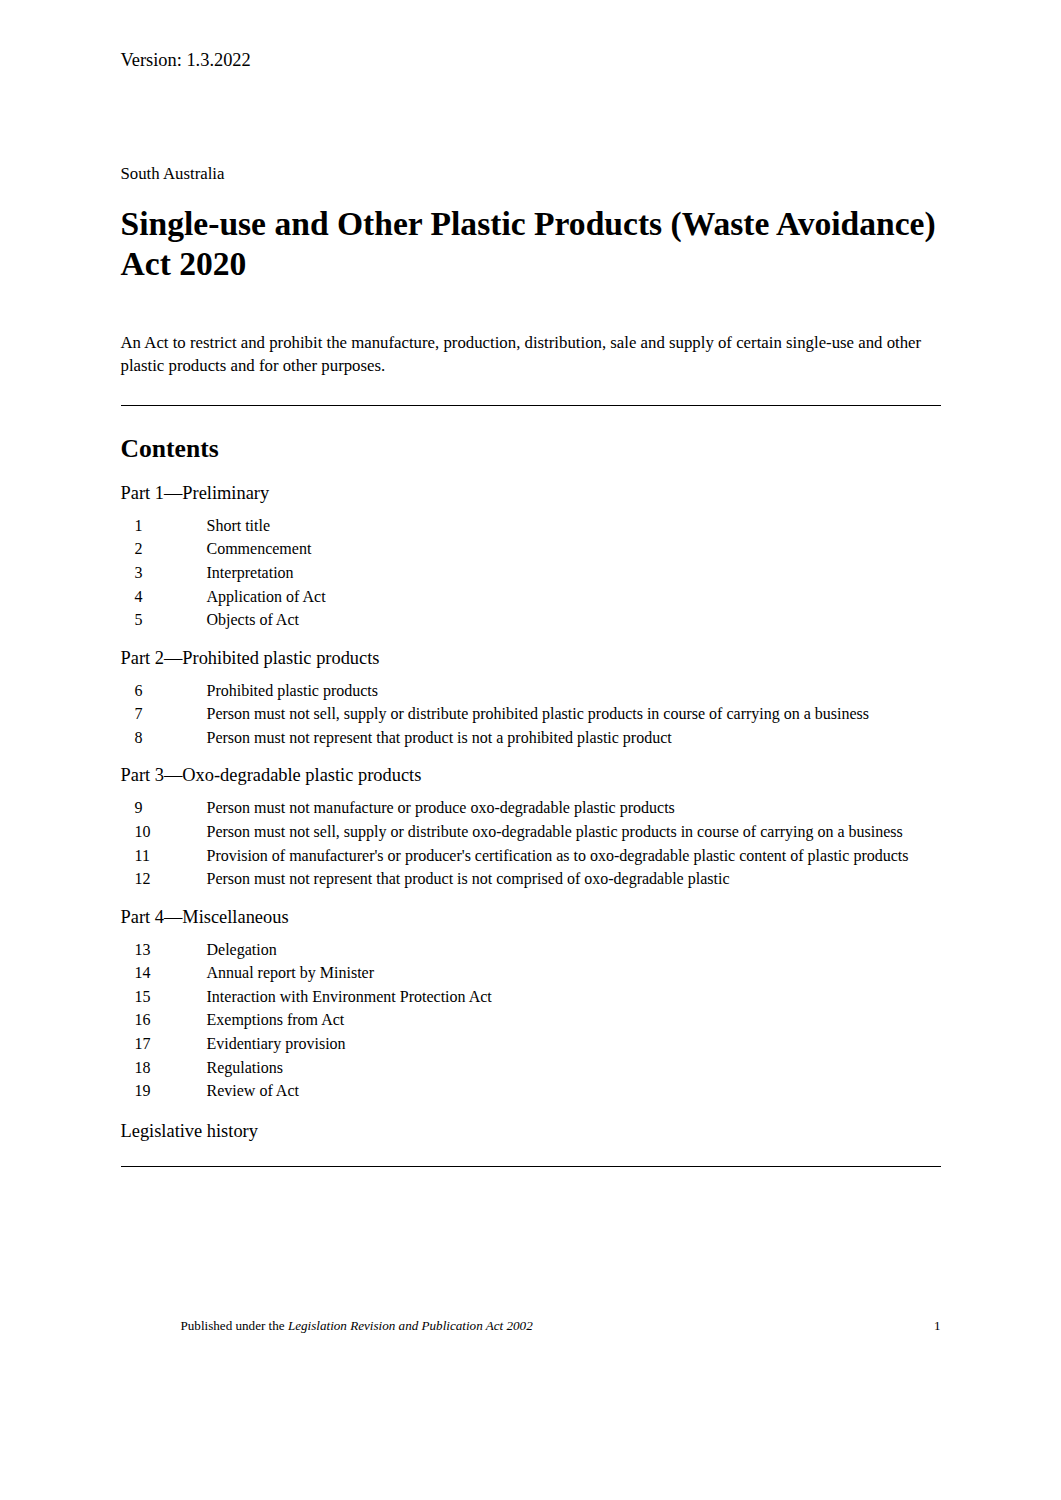Version: 1.3.2022
South Australia
Single-use and Other Plastic Products (Waste Avoidance) Act 2020
An Act to restrict and prohibit the manufacture, production, distribution, sale and supply of certain single-use and other plastic products and for other purposes.
Contents
Part 1—Preliminary
| 1 | Short title |
| 2 | Commencement |
| 3 | Interpretation |
| 4 | Application of Act |
| 5 | Objects of Act |
Part 2—Prohibited plastic products
| 6 | Prohibited plastic products |
| 7 | Person must not sell, supply or distribute prohibited plastic products in course of carrying on a business |
| 8 | Person must not represent that product is not a prohibited plastic product |
Part 3—Oxo-degradable plastic products
| 9 | Person must not manufacture or produce oxo-degradable plastic products |
| 10 | Person must not sell, supply or distribute oxo-degradable plastic products in course of carrying on a business |
| 11 | Provision of manufacturer's or producer's certification as to oxo-degradable plastic content of plastic products |
| 12 | Person must not represent that product is not comprised of oxo-degradable plastic |
Part 4—Miscellaneous
| 13 | Delegation |
| 14 | Annual report by Minister |
| 15 | Interaction with Environment Protection Act |
| 16 | Exemptions from Act |
| 17 | Evidentiary provision |
| 18 | Regulations |
| 19 | Review of Act |
Legislative history
Published under the Legislation Revision and Publication Act 2002 1